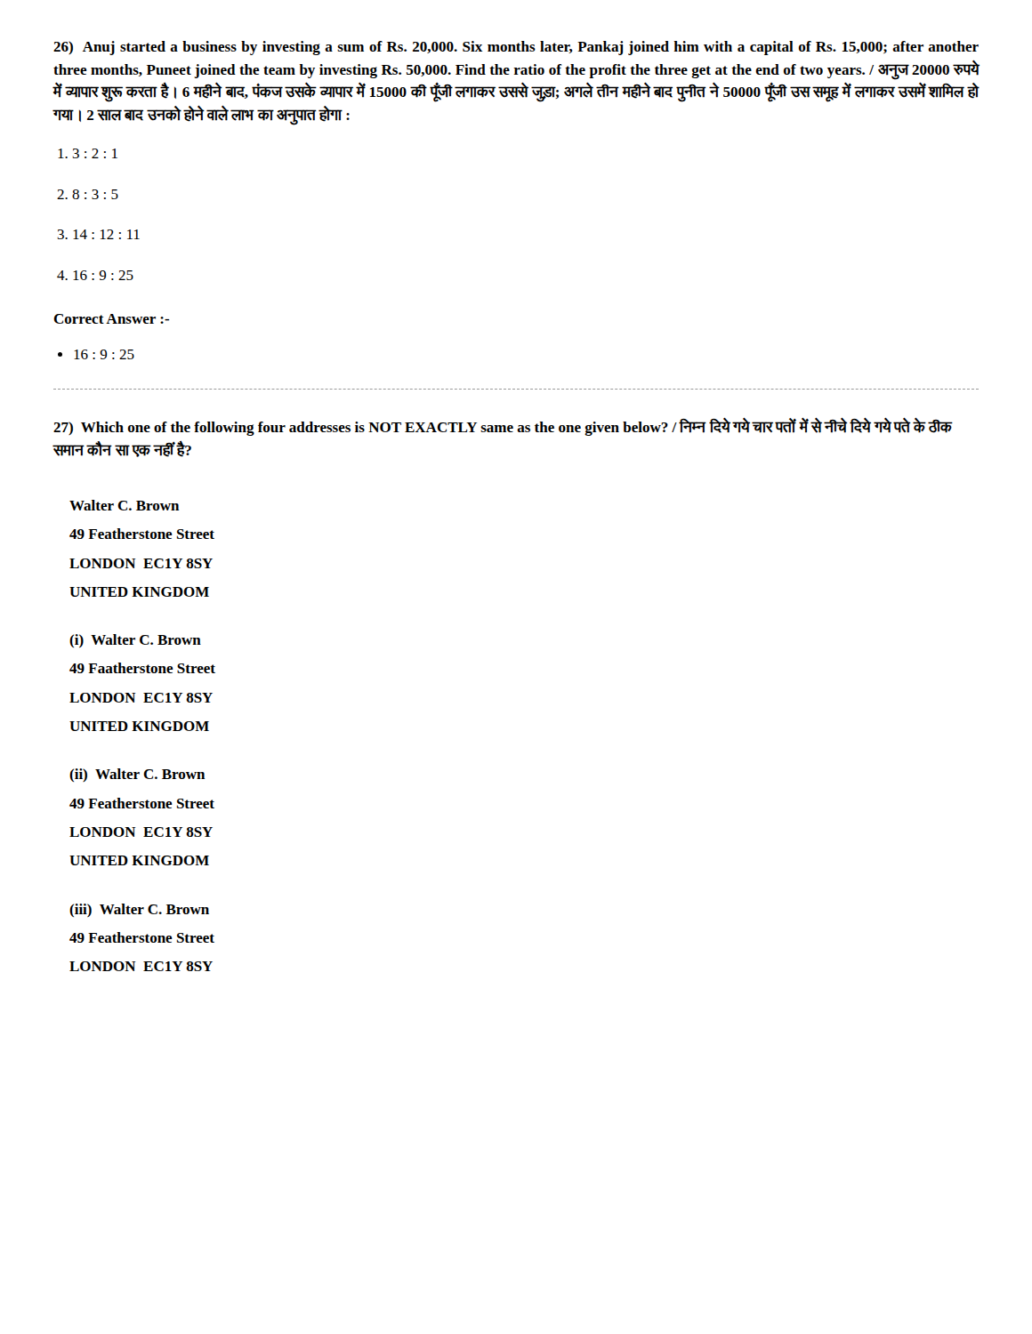26) Anuj started a business by investing a sum of Rs. 20,000. Six months later, Pankaj joined him with a capital of Rs. 15,000; after another three months, Puneet joined the team by investing Rs. 50,000. Find the ratio of the profit the three get at the end of two years. / अनुज 20000 रुपये में व्यापार शुरू करता है। 6 महीने बाद, पंकज उसके व्यापार में 15000 की पूँजी लगाकर उससे जुड़ा; अगले तीन महीने बाद पुनीत ने 50000 पूँजी उस समूह में लगाकर उसमें शामिल हो गया। 2 साल बाद उनको होने वाले लाभ का अनुपात होगा :
1. 3 : 2 : 1
2. 8 : 3 : 5
3. 14 : 12 : 11
4. 16 : 9 : 25
Correct Answer :-
16 : 9 : 25
27) Which one of the following four addresses is NOT EXACTLY same as the one given below? / निम्न दिये गये चार पतों में से नीचे दिये गये पते के ठीक समान कौन सा एक नहीं है?
Walter C. Brown
49 Featherstone Street
LONDON EC1Y 8SY
UNITED KINGDOM
(i) Walter C. Brown
49 Faatherstone Street
LONDON EC1Y 8SY
UNITED KINGDOM
(ii) Walter C. Brown
49 Featherstone Street
LONDON EC1Y 8SY
UNITED KINGDOM
(iii) Walter C. Brown
49 Featherstone Street
LONDON EC1Y 8SY